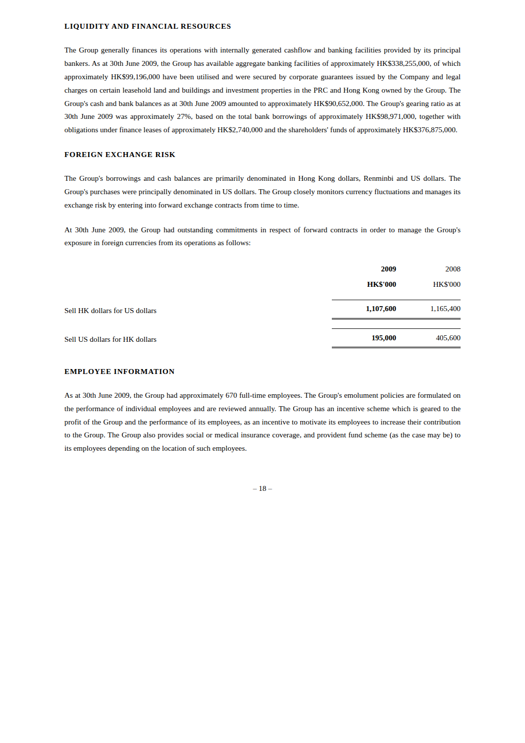LIQUIDITY AND FINANCIAL RESOURCES
The Group generally finances its operations with internally generated cashflow and banking facilities provided by its principal bankers. As at 30th June 2009, the Group has available aggregate banking facilities of approximately HK$338,255,000, of which approximately HK$99,196,000 have been utilised and were secured by corporate guarantees issued by the Company and legal charges on certain leasehold land and buildings and investment properties in the PRC and Hong Kong owned by the Group. The Group's cash and bank balances as at 30th June 2009 amounted to approximately HK$90,652,000. The Group's gearing ratio as at 30th June 2009 was approximately 27%, based on the total bank borrowings of approximately HK$98,971,000, together with obligations under finance leases of approximately HK$2,740,000 and the shareholders' funds of approximately HK$376,875,000.
FOREIGN EXCHANGE RISK
The Group's borrowings and cash balances are primarily denominated in Hong Kong dollars, Renminbi and US dollars. The Group's purchases were principally denominated in US dollars. The Group closely monitors currency fluctuations and manages its exchange risk by entering into forward exchange contracts from time to time.
At 30th June 2009, the Group had outstanding commitments in respect of forward contracts in order to manage the Group's exposure in foreign currencies from its operations as follows:
| | 2009 | 2008 |
| --- | --- | --- |
| | HK$'000 | HK$'000 |
| Sell HK dollars for US dollars | 1,107,600 | 1,165,400 |
| Sell US dollars for HK dollars | 195,000 | 405,600 |
EMPLOYEE INFORMATION
As at 30th June 2009, the Group had approximately 670 full-time employees. The Group's emolument policies are formulated on the performance of individual employees and are reviewed annually. The Group has an incentive scheme which is geared to the profit of the Group and the performance of its employees, as an incentive to motivate its employees to increase their contribution to the Group. The Group also provides social or medical insurance coverage, and provident fund scheme (as the case may be) to its employees depending on the location of such employees.
– 18 –